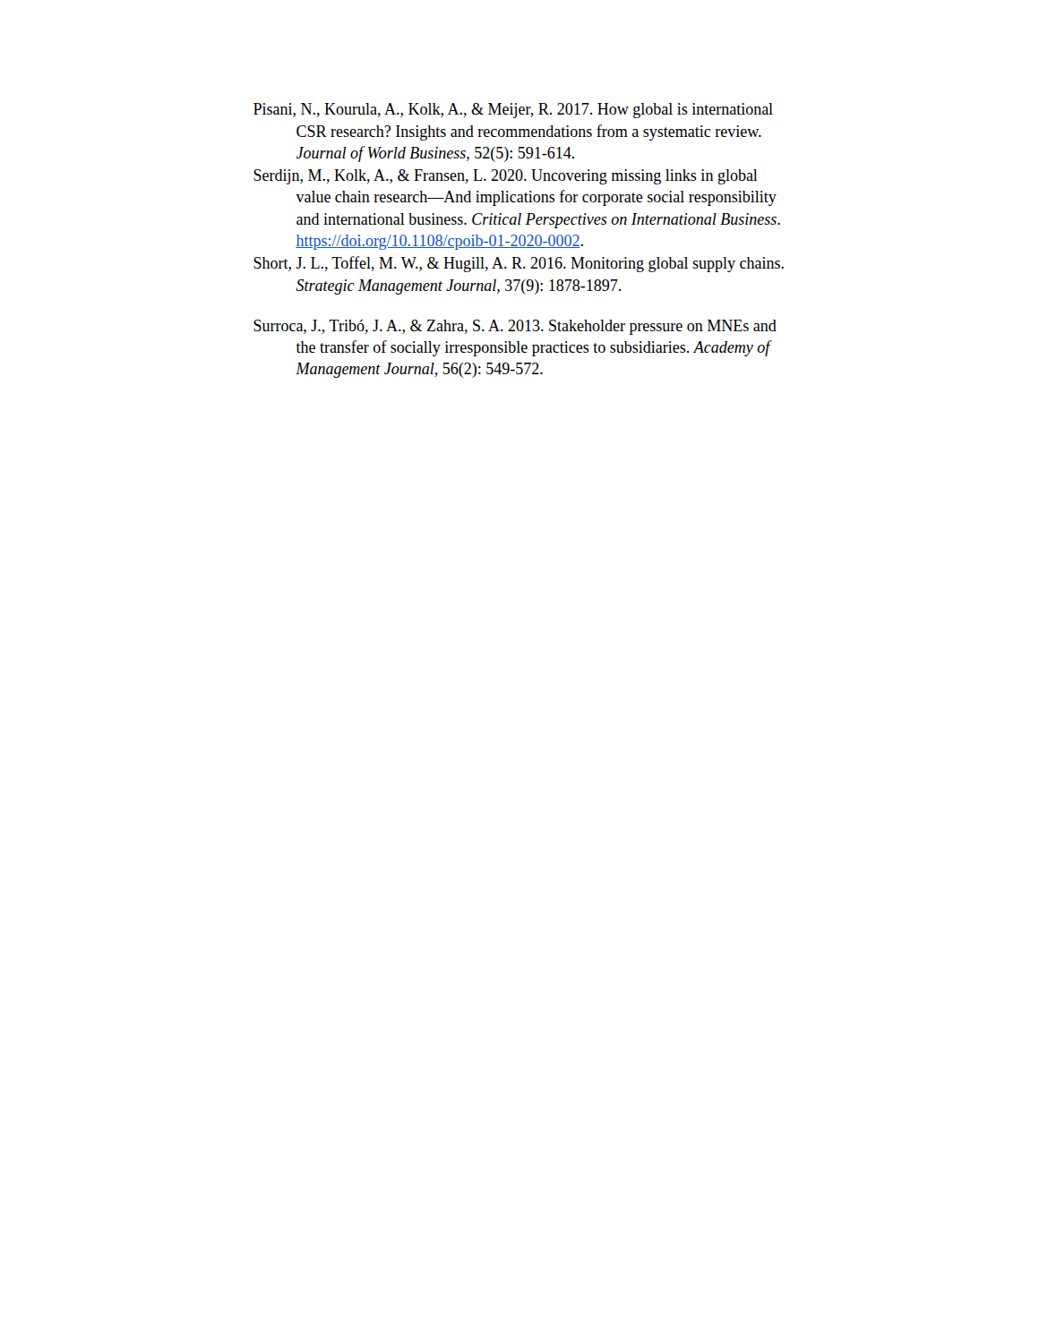Pisani, N., Kourula, A., Kolk, A., & Meijer, R. 2017. How global is international CSR research? Insights and recommendations from a systematic review. Journal of World Business, 52(5): 591-614.
Serdijn, M., Kolk, A., & Fransen, L. 2020. Uncovering missing links in global value chain research—And implications for corporate social responsibility and international business. Critical Perspectives on International Business. https://doi.org/10.1108/cpoib-01-2020-0002.
Short, J. L., Toffel, M. W., & Hugill, A. R. 2016. Monitoring global supply chains. Strategic Management Journal, 37(9): 1878-1897.
Surroca, J., Tribó, J. A., & Zahra, S. A. 2013. Stakeholder pressure on MNEs and the transfer of socially irresponsible practices to subsidiaries. Academy of Management Journal, 56(2): 549-572.